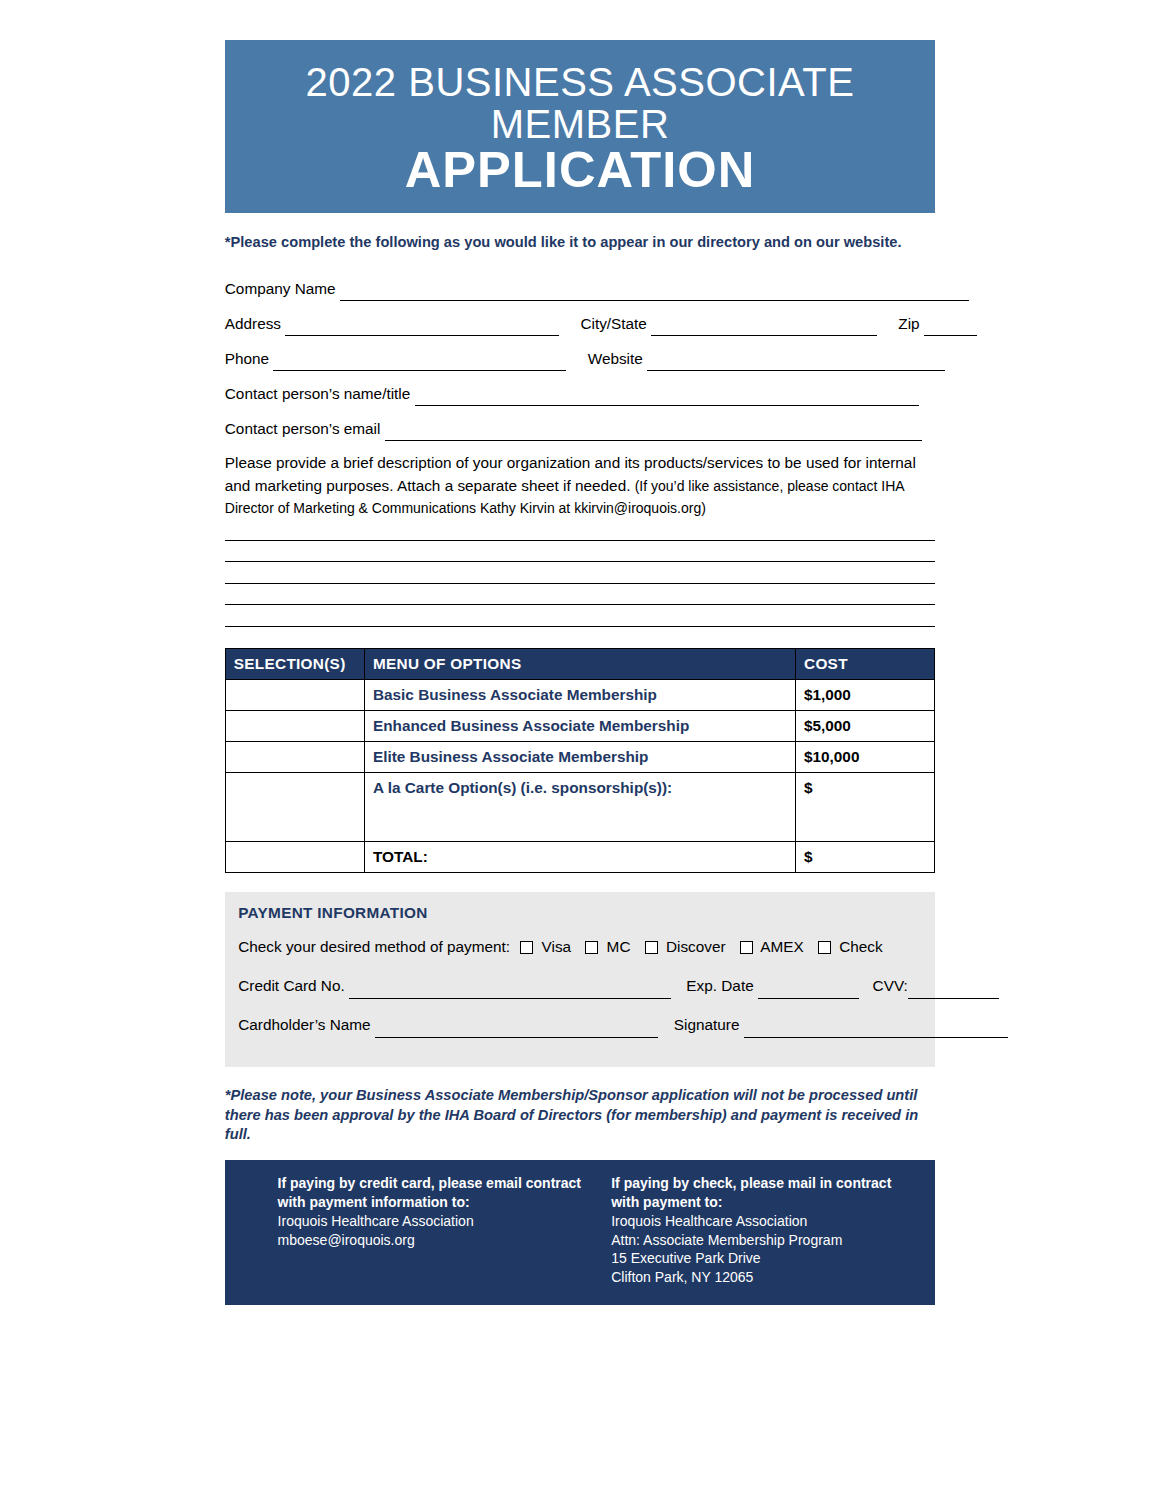2022 BUSINESS ASSOCIATE MEMBER
APPLICATION
*Please complete the following as you would like it to appear in our directory and on our website.
Company Name
Address City/State Zip
Phone Website
Contact person’s name/title
Contact person’s email
Please provide a brief description of your organization and its products/services to be used for internal and marketing purposes. Attach a separate sheet if needed. (If you’d like assistance, please contact IHA Director of Marketing & Communications Kathy Kirvin at kkirvin@iroquois.org)
| SELECTION(S) | MENU OF OPTIONS | COST |
| --- | --- | --- |
| | Basic Business Associate Membership | $1,000 |
| | Enhanced Business Associate Membership | $5,000 |
| | Elite Business Associate Membership | $10,000 |
| | A la Carte Option(s) (i.e. sponsorship(s)): | $ |
| | TOTAL: | $ |
PAYMENT INFORMATION
Check your desired method of payment: Visa MC Discover AMEX Check
Credit Card No. Exp. Date CVV:
Cardholder’s Name Signature
*Please note, your Business Associate Membership/Sponsor application will not be processed until there has been approval by the IHA Board of Directors (for membership) and payment is received in full.
If paying by credit card, please email contract with payment information to:
Iroquois Healthcare Association
mboese@iroquois.org
If paying by check, please mail in contract with payment to:
Iroquois Healthcare Association
Attn: Associate Membership Program
15 Executive Park Drive
Clifton Park, NY 12065